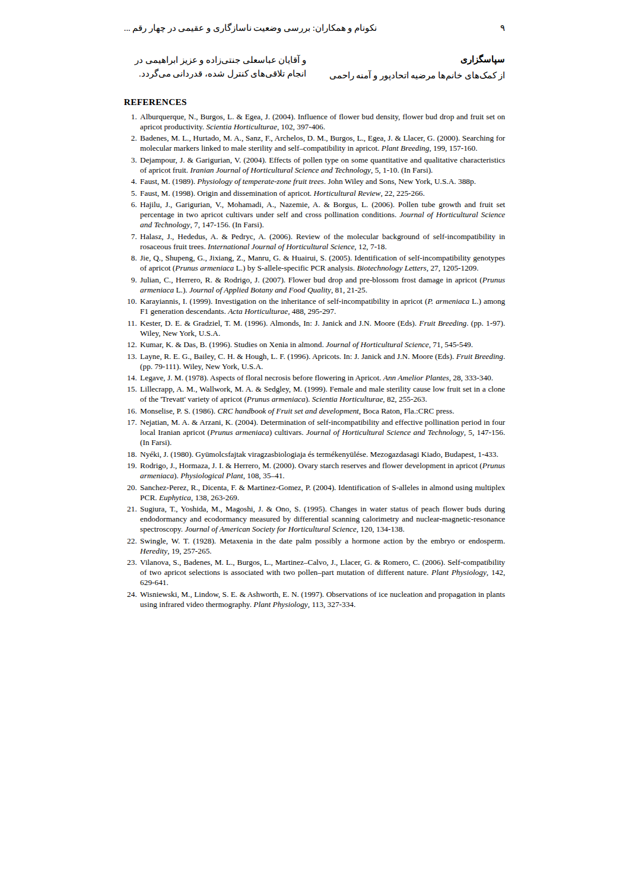۹ نکونام و همکاران: بررسی وضعیت ناسازگاری و عقیمی در چهار رقم ...
سپاسگزاری
از کمک‌های خانم‌ها مرضیه اتحادپور و آمنه راحمی
و آقایان عباسعلی جنتی‌زاده و عزیز ابراهیمی در انجام تلاقی‌های کنترل شده، قدردانی می‌گردد.
REFERENCES
Alburquerque, N., Burgos, L. & Egea, J. (2004). Influence of flower bud density, flower bud drop and fruit set on apricot productivity. Scientia Horticulturae, 102, 397-406.
Badenes, M. L., Hurtado, M. A., Sanz, F., Archelos, D. M., Burgos, L., Egea, J. & Llacer, G. (2000). Searching for molecular markers linked to male sterility and self–compatibility in apricot. Plant Breeding, 199, 157-160.
Dejampour, J. & Garigurian, V. (2004). Effects of pollen type on some quantitative and qualitative characteristics of apricot fruit. Iranian Journal of Horticultural Science and Technology, 5, 1-10. (In Farsi).
Faust, M. (1989). Physiology of temperate-zone fruit trees. John Wiley and Sons, New York, U.S.A. 388p.
Faust, M. (1998). Origin and dissemination of apricot. Horticultural Review, 22, 225-266.
Hajilu, J., Garigurian, V., Mohamadi, A., Nazemie, A. & Borgus, L. (2006). Pollen tube growth and fruit set percentage in two apricot cultivars under self and cross pollination conditions. Journal of Horticultural Science and Technology, 7, 147-156. (In Farsi).
Halasz, J., Hededus, A. & Pedryc, A. (2006). Review of the molecular background of self-incompatibility in rosaceous fruit trees. International Journal of Horticultural Science, 12, 7-18.
Jie, Q., Shupeng, G., Jixiang, Z., Manru, G. & Huairui, S. (2005). Identification of self-incompatibility genotypes of apricot (Prunus armeniaca L.) by S-allele-specific PCR analysis. Biotechnology Letters, 27, 1205-1209.
Julian, C., Herrero, R. & Rodrigo, J. (2007). Flower bud drop and pre-blossom frost damage in apricot (Prunus armeniaca L.). Journal of Applied Botany and Food Quality, 81, 21-25.
Karayiannis, I. (1999). Investigation on the inheritance of self-incompatibility in apricot (P. armeniaca L.) among F1 generation descendants. Acta Horticulturae, 488, 295-297.
Kester, D. E. & Gradziel, T. M. (1996). Almonds, In: J. Janick and J.N. Moore (Eds). Fruit Breeding. (pp. 1-97). Wiley, New York, U.S.A.
Kumar, K. & Das, B. (1996). Studies on Xenia in almond. Journal of Horticultural Science, 71, 545-549.
Layne, R. E. G., Bailey, C. H. & Hough, L. F. (1996). Apricots. In: J. Janick and J.N. Moore (Eds). Fruit Breeding. (pp. 79-111). Wiley, New York, U.S.A.
Legave, J. M. (1978). Aspects of floral necrosis before flowering in Apricot. Ann Amelior Plantes, 28, 333-340.
Lillecrapp, A. M., Wallwork, M. A. & Sedgley, M. (1999). Female and male sterility cause low fruit set in a clone of the 'Trevatt' variety of apricot (Prunus armeniaca). Scientia Horticulturae, 82, 255-263.
Monselise, P. S. (1986). CRC handbook of Fruit set and development, Boca Raton, Fla.:CRC press.
Nejatian, M. A. & Arzani, K. (2004). Determination of self-incompatibility and effective pollination period in four local Iranian apricot (Prunus armeniaca) cultivars. Journal of Horticultural Science and Technology, 5, 147-156. (In Farsi).
Nyéki, J. (1980). Gyümolcsfajtak viragzasbiologiaja és termékenyülése. Mezogazdasagi Kiado, Budapest, 1-433.
Rodrigo, J., Hormaza, J. I. & Herrero, M. (2000). Ovary starch reserves and flower development in apricot (Prunus armeniaca). Physiological Plant, 108, 35–41.
Sanchez-Perez, R., Dicenta, F. & Martinez-Gomez, P. (2004). Identification of S-alleles in almond using multiplex PCR. Euphytica, 138, 263-269.
Sugiura, T., Yoshida, M., Magoshi, J. & Ono, S. (1995). Changes in water status of peach flower buds during endodormancy and ecodormancy measured by differential scanning calorimetry and nuclear-magnetic-resonance spectroscopy. Journal of American Society for Horticultural Science, 120, 134-138.
Swingle, W. T. (1928). Metaxenia in the date palm possibly a hormone action by the embryo or endosperm. Heredity, 19, 257-265.
Vilanova, S., Badenes, M. L., Burgos, L., Martinez–Calvo, J., Llacer, G. & Romero, C. (2006). Self-compatibility of two apricot selections is associated with two pollen–part mutation of different nature. Plant Physiology, 142, 629-641.
Wisniewski, M., Lindow, S. E. & Ashworth, E. N. (1997). Observations of ice nucleation and propagation in plants using infrared video thermography. Plant Physiology, 113, 327-334.